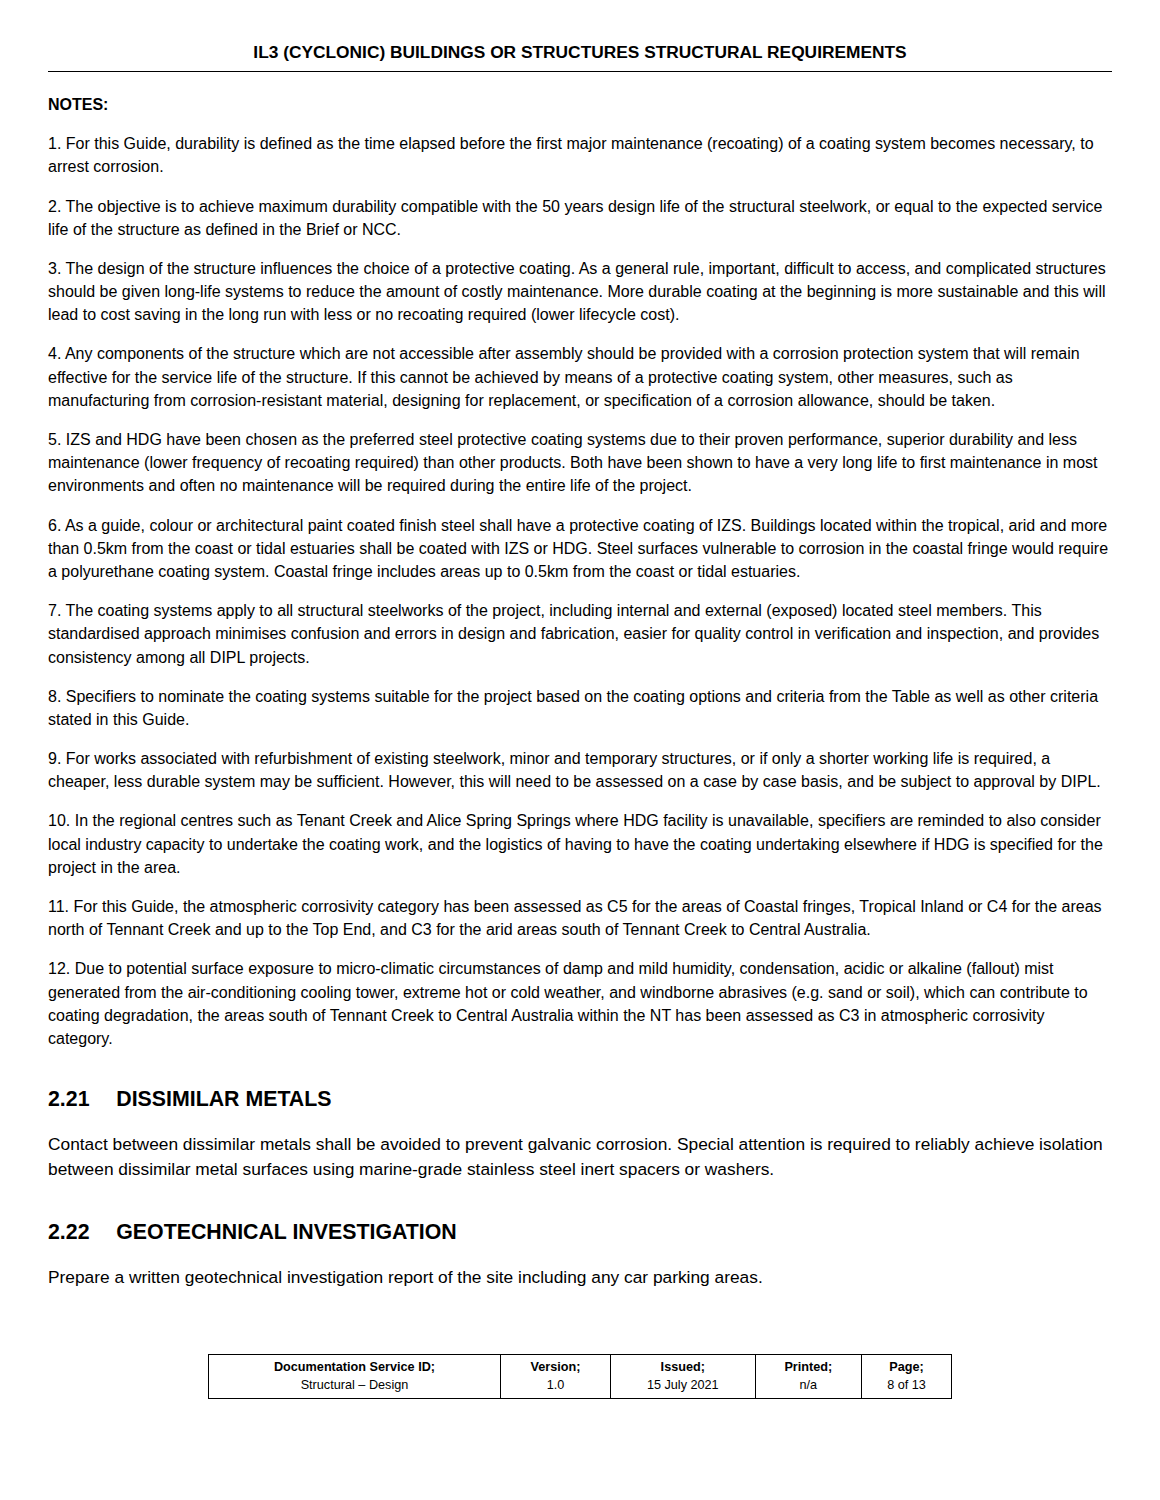IL3 (CYCLONIC) BUILDINGS OR STRUCTURES STRUCTURAL REQUIREMENTS
NOTES:
1. For this Guide, durability is defined as the time elapsed before the first major maintenance (recoating) of a coating system becomes necessary, to arrest corrosion.
2. The objective is to achieve maximum durability compatible with the 50 years design life of the structural steelwork, or equal to the expected service life of the structure as defined in the Brief or NCC.
3. The design of the structure influences the choice of a protective coating. As a general rule, important, difficult to access, and complicated structures should be given long-life systems to reduce the amount of costly maintenance. More durable coating at the beginning is more sustainable and this will lead to cost saving in the long run with less or no recoating required (lower lifecycle cost).
4. Any components of the structure which are not accessible after assembly should be provided with a corrosion protection system that will remain effective for the service life of the structure. If this cannot be achieved by means of a protective coating system, other measures, such as manufacturing from corrosion-resistant material, designing for replacement, or specification of a corrosion allowance, should be taken.
5. IZS and HDG have been chosen as the preferred steel protective coating systems due to their proven performance, superior durability and less maintenance (lower frequency of recoating required) than other products. Both have been shown to have a very long life to first maintenance in most environments and often no maintenance will be required during the entire life of the project.
6. As a guide, colour or architectural paint coated finish steel shall have a protective coating of IZS. Buildings located within the tropical, arid and more than 0.5km from the coast or tidal estuaries shall be coated with IZS or HDG. Steel surfaces vulnerable to corrosion in the coastal fringe would require a polyurethane coating system. Coastal fringe includes areas up to 0.5km from the coast or tidal estuaries.
7. The coating systems apply to all structural steelworks of the project, including internal and external (exposed) located steel members. This standardised approach minimises confusion and errors in design and fabrication, easier for quality control in verification and inspection, and provides consistency among all DIPL projects.
8. Specifiers to nominate the coating systems suitable for the project based on the coating options and criteria from the Table as well as other criteria stated in this Guide.
9. For works associated with refurbishment of existing steelwork, minor and temporary structures, or if only a shorter working life is required, a cheaper, less durable system may be sufficient. However, this will need to be assessed on a case by case basis, and be subject to approval by DIPL.
10. In the regional centres such as Tenant Creek and Alice Spring Springs where HDG facility is unavailable, specifiers are reminded to also consider local industry capacity to undertake the coating work, and the logistics of having to have the coating undertaking elsewhere if HDG is specified for the project in the area.
11. For this Guide, the atmospheric corrosivity category has been assessed as C5 for the areas of Coastal fringes, Tropical Inland or C4 for the areas north of Tennant Creek and up to the Top End, and C3 for the arid areas south of Tennant Creek to Central Australia.
12. Due to potential surface exposure to micro-climatic circumstances of damp and mild humidity, condensation, acidic or alkaline (fallout) mist generated from the air-conditioning cooling tower, extreme hot or cold weather, and windborne abrasives (e.g. sand or soil), which can contribute to coating degradation, the areas south of Tennant Creek to Central Australia within the NT has been assessed as C3 in atmospheric corrosivity category.
2.21 DISSIMILAR METALS
Contact between dissimilar metals shall be avoided to prevent galvanic corrosion. Special attention is required to reliably achieve isolation between dissimilar metal surfaces using marine-grade stainless steel inert spacers or washers.
2.22 GEOTECHNICAL INVESTIGATION
Prepare a written geotechnical investigation report of the site including any car parking areas.
| Documentation Service ID; Structural – Design | Version; 1.0 | Issued; 15 July 2021 | Printed; n/a | Page; 8 of 13 |